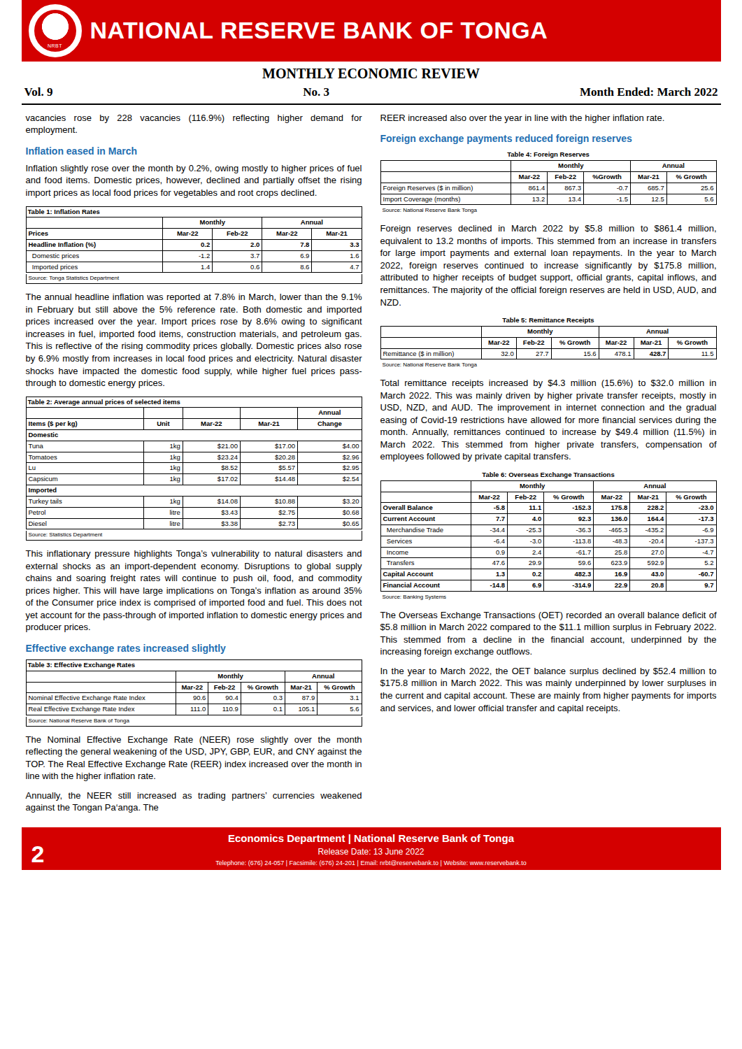NATIONAL RESERVE BANK OF TONGA
MONTHLY ECONOMIC REVIEW
Vol. 9
No. 3
Month Ended: March 2022
vacancies rose by 228 vacancies (116.9%) reflecting higher demand for employment.
Inflation eased in March
Inflation slightly rose over the month by 0.2%, owing mostly to higher prices of fuel and food items. Domestic prices, however, declined and partially offset the rising import prices as local food prices for vegetables and root crops declined.
Table 1: Inflation Rates
| | Monthly | Annual |
| --- | --- | --- |
| Prices | Mar-22 | Feb-22 | Mar-22 | Mar-21 |
| Headline Inflation (%) | 0.2 | 2.0 | 7.8 | 3.3 |
| Domestic prices | -1.2 | 3.7 | 6.9 | 1.6 |
| Imported prices | 1.4 | 0.6 | 8.6 | 4.7 |
Source: Tonga Statistics Department
The annual headline inflation was reported at 7.8% in March, lower than the 9.1% in February but still above the 5% reference rate. Both domestic and imported prices increased over the year. Import prices rose by 8.6% owing to significant increases in fuel, imported food items, construction materials, and petroleum gas. This is reflective of the rising commodity prices globally. Domestic prices also rose by 6.9% mostly from increases in local food prices and electricity. Natural disaster shocks have impacted the domestic food supply, while higher fuel prices pass-through to domestic energy prices.
Table 2: Average annual prices of selected items
| | | | | Annual |
| --- | --- | --- | --- | --- |
| Items ($ per kg) | Unit | Mar-22 | Mar-21 | Change |
| Domestic |
| Tuna | 1kg | $21.00 | $17.00 | $4.00 |
| Tomatoes | 1kg | $23.24 | $20.28 | $2.96 |
| Lu | 1kg | $8.52 | $5.57 | $2.95 |
| Capsicum | 1kg | $17.02 | $14.48 | $2.54 |
| Imported |
| Turkey tails | 1kg | $14.08 | $10.88 | $3.20 |
| Petrol | litre | $3.43 | $2.75 | $0.68 |
| Diesel | litre | $3.38 | $2.73 | $0.65 |
Source: Statistics Department
This inflationary pressure highlights Tonga’s vulnerability to natural disasters and external shocks as an import-dependent economy. Disruptions to global supply chains and soaring freight rates will continue to push oil, food, and commodity prices higher. This will have large implications on Tonga’s inflation as around 35% of the Consumer price index is comprised of imported food and fuel. This does not yet account for the pass-through of imported inflation to domestic energy prices and producer prices.
Effective exchange rates increased slightly
Table 3: Effective Exchange Rates
| | Monthly | Annual |
| --- | --- | --- |
| | Mar-22 | Feb-22 | % Growth | Mar-21 | % Growth |
| Nominal Effective Exchange Rate Index | 90.6 | 90.4 | 0.3 | 87.9 | 3.1 |
| Real Effective Exchange Rate Index | 111.0 | 110.9 | 0.1 | 105.1 | 5.6 |
Source: National Reserve Bank of Tonga
The Nominal Effective Exchange Rate (NEER) rose slightly over the month reflecting the general weakening of the USD, JPY, GBP, EUR, and CNY against the TOP. The Real Effective Exchange Rate (REER) index increased over the month in line with the higher inflation rate.
Annually, the NEER still increased as trading partners’ currencies weakened against the Tongan Pa‘anga. The
REER increased also over the year in line with the higher inflation rate.
Foreign exchange payments reduced foreign reserves
Table 4: Foreign Reserves
| | Monthly | Annual |
| --- | --- | --- |
| | Mar-22 | Feb-22 | %Growth | Mar-21 | % Growth |
| Foreign Reserves ($ in million) | 861.4 | 867.3 | -0.7 | 685.7 | 25.6 |
| Import Coverage (months) | 13.2 | 13.4 | -1.5 | 12.5 | 5.6 |
Source: National Reserve Bank Tonga
Foreign reserves declined in March 2022 by $5.8 million to $861.4 million, equivalent to 13.2 months of imports. This stemmed from an increase in transfers for large import payments and external loan repayments. In the year to March 2022, foreign reserves continued to increase significantly by $175.8 million, attributed to higher receipts of budget support, official grants, capital inflows, and remittances. The majority of the official foreign reserves are held in USD, AUD, and NZD.
Table 5: Remittance Receipts
| | Monthly | Annual |
| --- | --- | --- |
| | Mar-22 | Feb-22 | % Growth | Mar-22 | Mar-21 | % Growth |
| Remittance ($ in million) | 32.0 | 27.7 | 15.6 | 478.1 | 428.7 | 11.5 |
Source: National Reserve Bank Tonga
Total remittance receipts increased by $4.3 million (15.6%) to $32.0 million in March 2022. This was mainly driven by higher private transfer receipts, mostly in USD, NZD, and AUD. The improvement in internet connection and the gradual easing of Covid-19 restrictions have allowed for more financial services during the month. Annually, remittances continued to increase by $49.4 million (11.5%) in March 2022. This stemmed from higher private transfers, compensation of employees followed by private capital transfers.
Table 6: Overseas Exchange Transactions
| | Monthly | Annual |
| --- | --- | --- |
| | Mar-22 | Feb-22 | % Growth | Mar-22 | Mar-21 | % Growth |
| Overall Balance | -5.8 | 11.1 | -152.3 | 175.8 | 228.2 | -23.0 |
| Current Account | 7.7 | 4.0 | 92.3 | 136.0 | 164.4 | -17.3 |
| Merchandise Trade | -34.4 | -25.3 | -36.3 | -465.3 | -435.2 | -6.9 |
| Services | -6.4 | -3.0 | -113.8 | -48.3 | -20.4 | -137.3 |
| Income | 0.9 | 2.4 | -61.7 | 25.8 | 27.0 | -4.7 |
| Transfers | 47.6 | 29.9 | 59.6 | 623.9 | 592.9 | 5.2 |
| Capital Account | 1.3 | 0.2 | 482.3 | 16.9 | 43.0 | -60.7 |
| Financial Account | -14.8 | 6.9 | -314.9 | 22.9 | 20.8 | 9.7 |
Source: Banking Systems
The Overseas Exchange Transactions (OET) recorded an overall balance deficit of $5.8 million in March 2022 compared to the $11.1 million surplus in February 2022. This stemmed from a decline in the financial account, underpinned by the increasing foreign exchange outflows.
In the year to March 2022, the OET balance surplus declined by $52.4 million to $175.8 million in March 2022. This was mainly underpinned by lower surpluses in the current and capital account. These are mainly from higher payments for imports and services, and lower official transfer and capital receipts.
Economics Department | National Reserve Bank of Tonga
Release Date: 13 June 2022
Telephone: (676) 24-057 | Facsimile: (676) 24-201 | Email: nrbt@reservebank.to | Website: www.reservebank.to
2